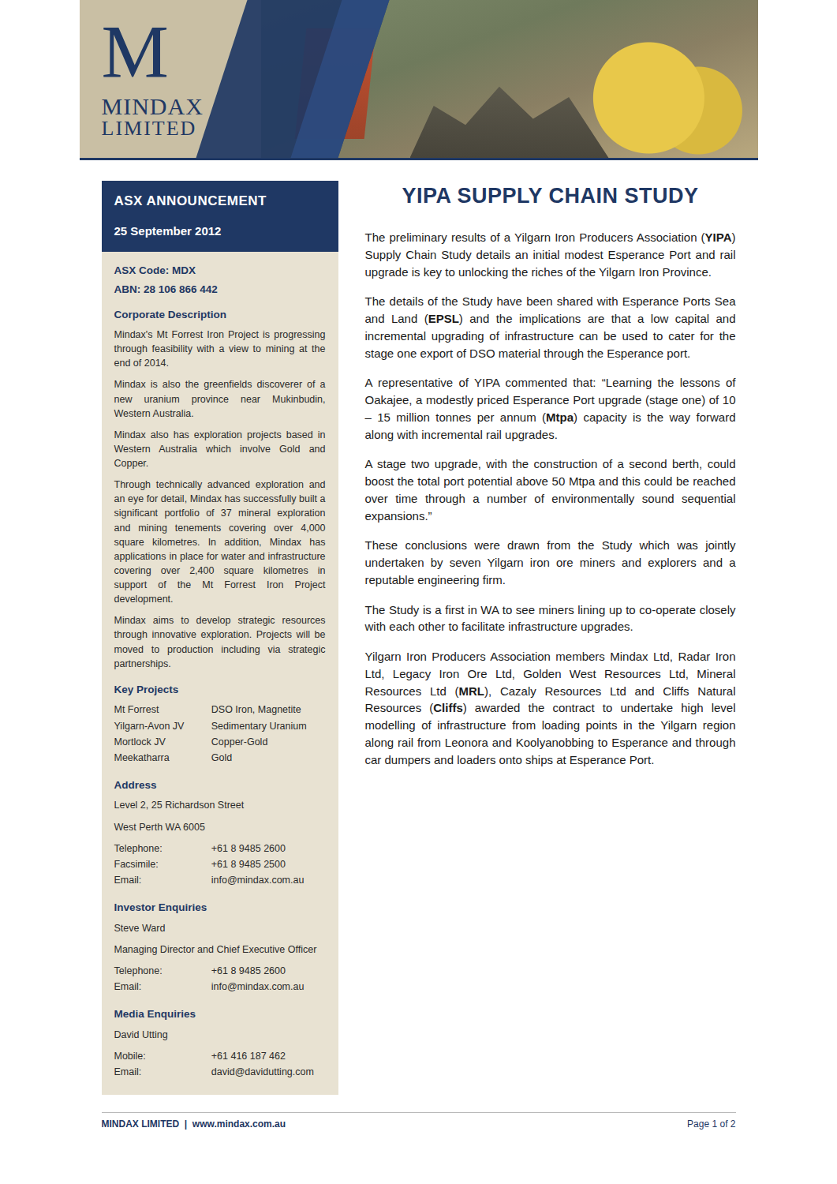M MINDAX LIMITED
ASX ANNOUNCEMENT
25 September 2012
ASX Code: MDX
ABN: 28 106 866 442
Corporate Description
Mindax's Mt Forrest Iron Project is progressing through feasibility with a view to mining at the end of 2014.
Mindax is also the greenfields discoverer of a new uranium province near Mukinbudin, Western Australia.
Mindax also has exploration projects based in Western Australia which involve Gold and Copper.
Through technically advanced exploration and an eye for detail, Mindax has successfully built a significant portfolio of 37 mineral exploration and mining tenements covering over 4,000 square kilometres. In addition, Mindax has applications in place for water and infrastructure covering over 2,400 square kilometres in support of the Mt Forrest Iron Project development.
Mindax aims to develop strategic resources through innovative exploration. Projects will be moved to production including via strategic partnerships.
Key Projects
| Mt Forrest | DSO Iron, Magnetite |
| Yilgarn-Avon JV | Sedimentary Uranium |
| Mortlock JV | Copper-Gold |
| Meekatharra | Gold |
Address
Level 2, 25 Richardson Street
West Perth WA 6005
| Telephone: | +61 8 9485 2600 |
| Facsimile: | +61 8 9485 2500 |
| Email: | info@mindax.com.au |
Investor Enquiries
Steve Ward
Managing Director and Chief Executive Officer
| Telephone: | +61 8 9485 2600 |
| Email: | info@mindax.com.au |
Media Enquiries
David Utting
| Mobile: | +61 416 187 462 |
| Email: | david@davidutting.com |
YIPA SUPPLY CHAIN STUDY
The preliminary results of a Yilgarn Iron Producers Association (YIPA) Supply Chain Study details an initial modest Esperance Port and rail upgrade is key to unlocking the riches of the Yilgarn Iron Province.
The details of the Study have been shared with Esperance Ports Sea and Land (EPSL) and the implications are that a low capital and incremental upgrading of infrastructure can be used to cater for the stage one export of DSO material through the Esperance port.
A representative of YIPA commented that: “Learning the lessons of Oakajee, a modestly priced Esperance Port upgrade (stage one) of 10 – 15 million tonnes per annum (Mtpa) capacity is the way forward along with incremental rail upgrades.
A stage two upgrade, with the construction of a second berth, could boost the total port potential above 50 Mtpa and this could be reached over time through a number of environmentally sound sequential expansions.”
These conclusions were drawn from the Study which was jointly undertaken by seven Yilgarn iron ore miners and explorers and a reputable engineering firm.
The Study is a first in WA to see miners lining up to co-operate closely with each other to facilitate infrastructure upgrades.
Yilgarn Iron Producers Association members Mindax Ltd, Radar Iron Ltd, Legacy Iron Ore Ltd, Golden West Resources Ltd, Mineral Resources Ltd (MRL), Cazaly Resources Ltd and Cliffs Natural Resources (Cliffs) awarded the contract to undertake high level modelling of infrastructure from loading points in the Yilgarn region along rail from Leonora and Koolyanobbing to Esperance and through car dumpers and loaders onto ships at Esperance Port.
MINDAX LIMITED | www.mindax.com.au Page 1 of 2